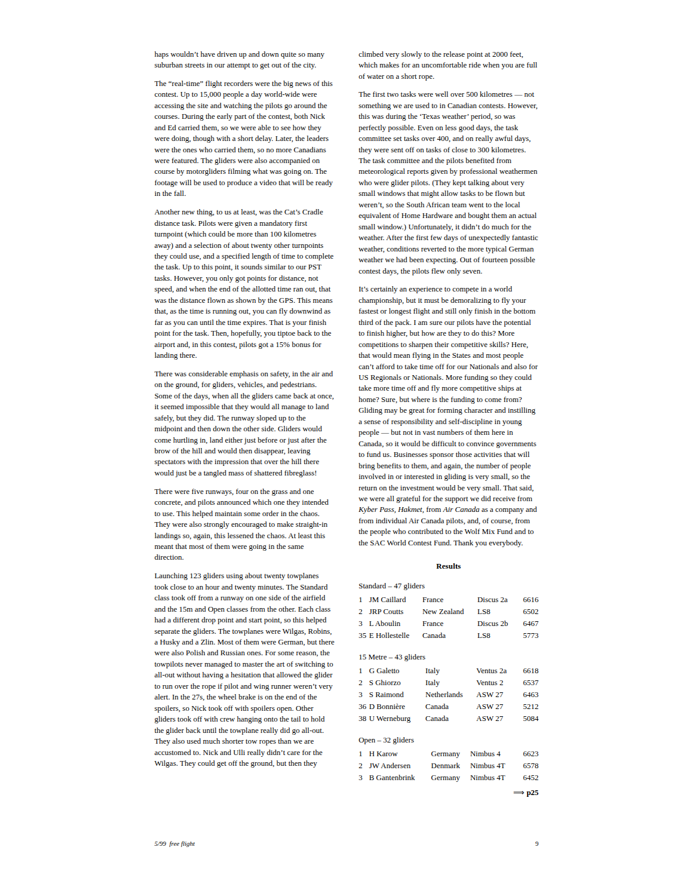haps wouldn’t have driven up and down quite so many suburban streets in our attempt to get out of the city.
The “real-time” flight recorders were the big news of this contest. Up to 15,000 people a day world-wide were accessing the site and watching the pilots go around the courses. During the early part of the contest, both Nick and Ed carried them, so we were able to see how they were doing, though with a short delay. Later, the leaders were the ones who carried them, so no more Canadians were featured. The gliders were also accompanied on course by motorgliders filming what was going on. The footage will be used to produce a video that will be ready in the fall.
Another new thing, to us at least, was the Cat’s Cradle distance task. Pilots were given a mandatory first turnpoint (which could be more than 100 kilometres away) and a selection of about twenty other turnpoints they could use, and a specified length of time to complete the task. Up to this point, it sounds similar to our PST tasks. However, you only got points for distance, not speed, and when the end of the allotted time ran out, that was the distance flown as shown by the GPS. This means that, as the time is running out, you can fly downwind as far as you can until the time expires. That is your finish point for the task. Then, hopefully, you tiptoe back to the airport and, in this contest, pilots got a 15% bonus for landing there.
There was considerable emphasis on safety, in the air and on the ground, for gliders, vehicles, and pedestrians. Some of the days, when all the gliders came back at once, it seemed impossible that they would all manage to land safely, but they did. The runway sloped up to the midpoint and then down the other side. Gliders would come hurtling in, land either just before or just after the brow of the hill and would then disappear, leaving spectators with the impression that over the hill there would just be a tangled mass of shattered fibreglass!
There were five runways, four on the grass and one concrete, and pilots announced which one they intended to use. This helped maintain some order in the chaos. They were also strongly encouraged to make straight-in landings so, again, this lessened the chaos. At least this meant that most of them were going in the same direction.
Launching 123 gliders using about twenty towplanes took close to an hour and twenty minutes. The Standard class took off from a runway on one side of the airfield and the 15m and Open classes from the other. Each class had a different drop point and start point, so this helped separate the gliders. The towplanes were Wilgas, Robins, a Husky and a Zlin. Most of them were German, but there were also Polish and Russian ones. For some reason, the towpilots never managed to master the art of switching to all-out without having a hesitation that allowed the glider to run over the rope if pilot and wing runner weren’t very alert. In the 27s, the wheel brake is on the end of the spoilers, so Nick took off with spoilers open. Other gliders took off with crew hanging onto the tail to hold the glider back until the towplane really did go all-out. They also used much shorter tow ropes than we are accustomed to. Nick and Ulli really didn’t care for the Wilgas. They could get off the ground, but then they
climbed very slowly to the release point at 2000 feet, which makes for an uncomfortable ride when you are full of water on a short rope.
The first two tasks were well over 500 kilometres — not something we are used to in Canadian contests. However, this was during the ‘Texas weather’ period, so was perfectly possible. Even on less good days, the task committee set tasks over 400, and on really awful days, they were sent off on tasks of close to 300 kilometres. The task committee and the pilots benefited from meteorological reports given by professional weathermen who were glider pilots. (They kept talking about very small windows that might allow tasks to be flown but weren’t, so the South African team went to the local equivalent of Home Hardware and bought them an actual small window.) Unfortunately, it didn’t do much for the weather. After the first few days of unexpectedly fantastic weather, conditions reverted to the more typical German weather we had been expecting. Out of fourteen possible contest days, the pilots flew only seven.
It’s certainly an experience to compete in a world championship, but it must be demoralizing to fly your fastest or longest flight and still only finish in the bottom third of the pack. I am sure our pilots have the potential to finish higher, but how are they to do this? More competitions to sharpen their competitive skills? Here, that would mean flying in the States and most people can’t afford to take time off for our Nationals and also for US Regionals or Nationals. More funding so they could take more time off and fly more competitive ships at home? Sure, but where is the funding to come from? Gliding may be great for forming character and instilling a sense of responsibility and self-discipline in young people — but not in vast numbers of them here in Canada, so it would be difficult to convince governments to fund us. Businesses sponsor those activities that will bring benefits to them, and again, the number of people involved in or interested in gliding is very small, so the return on the investment would be very small. That said, we were all grateful for the support we did receive from Kyber Pass, Hakmet, from Air Canada as a company and from individual Air Canada pilots, and, of course, from the people who contributed to the Wolf Mix Fund and to the SAC World Contest Fund. Thank you everybody.
Results
Standard – 47 gliders
| 1 | JM Caillard | France | Discus 2a | 6616 |
| 2 | JRP Coutts | New Zealand | LS8 | 6502 |
| 3 | L Aboulin | France | Discus 2b | 6467 |
| 35 | E Hollestelle | Canada | LS8 | 5773 |
15 Metre – 43 gliders
| 1 | G Galetto | Italy | Ventus 2a | 6618 |
| 2 | S Ghiorzo | Italy | Ventus 2 | 6537 |
| 3 | S Raimond | Netherlands | ASW 27 | 6463 |
| 36 | D Bonnière | Canada | ASW 27 | 5212 |
| 38 | U Werneburg | Canada | ASW 27 | 5084 |
Open – 32 gliders
| 1 | H Karow | Germany | Nimbus 4 | 6623 |
| 2 | JW Andersen | Denmark | Nimbus 4T | 6578 |
| 3 | B Gantenbrink | Germany | Nimbus 4T | 6452 |
⟹p25
5/99 free flight
9